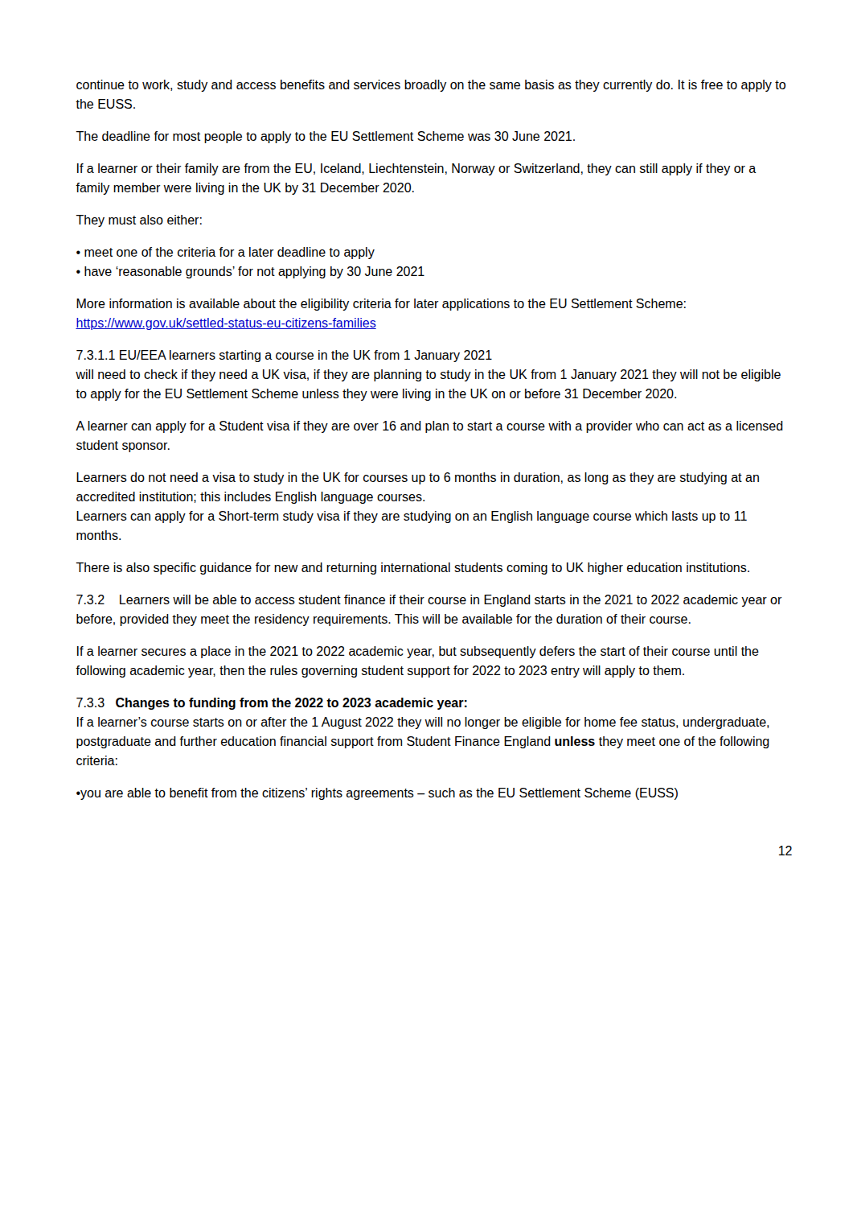continue to work, study and access benefits and services broadly on the same basis as they currently do. It is free to apply to the EUSS.
The deadline for most people to apply to the EU Settlement Scheme was 30 June 2021.
If a learner or their family are from the EU, Iceland, Liechtenstein, Norway or Switzerland, they can still apply if they or a family member were living in the UK by 31 December 2020.
They must also either:
• meet one of the criteria for a later deadline to apply
• have ‘reasonable grounds’ for not applying by 30 June 2021
More information is available about the eligibility criteria for later applications to the EU Settlement Scheme: https://www.gov.uk/settled-status-eu-citizens-families
7.3.1.1 EU/EEA learners starting a course in the UK from 1 January 2021
will need to check if they need a UK visa, if they are planning to study in the UK from 1 January 2021 they will not be eligible to apply for the EU Settlement Scheme unless they were living in the UK on or before 31 December 2020.
A learner can apply for a Student visa if they are over 16 and plan to start a course with a provider who can act as a licensed student sponsor.
Learners do not need a visa to study in the UK for courses up to 6 months in duration, as long as they are studying at an accredited institution; this includes English language courses.
Learners can apply for a Short-term study visa if they are studying on an English language course which lasts up to 11 months.
There is also specific guidance for new and returning international students coming to UK higher education institutions.
7.3.2 Learners will be able to access student finance if their course in England starts in the 2021 to 2022 academic year or before, provided they meet the residency requirements. This will be available for the duration of their course.
If a learner secures a place in the 2021 to 2022 academic year, but subsequently defers the start of their course until the following academic year, then the rules governing student support for 2022 to 2023 entry will apply to them.
7.3.3 Changes to funding from the 2022 to 2023 academic year:
If a learner’s course starts on or after the 1 August 2022 they will no longer be eligible for home fee status, undergraduate, postgraduate and further education financial support from Student Finance England unless they meet one of the following criteria:
•you are able to benefit from the citizens’ rights agreements – such as the EU Settlement Scheme (EUSS)
12